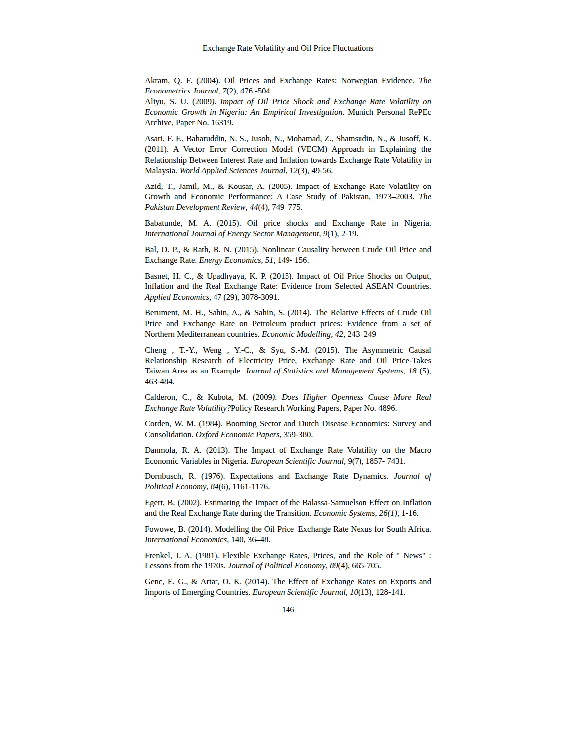Exchange Rate Volatility and Oil Price Fluctuations
Akram, Q. F. (2004). Oil Prices and Exchange Rates: Norwegian Evidence. The Econometrics Journal, 7(2), 476 -504.
Aliyu, S. U. (2009). Impact of Oil Price Shock and Exchange Rate Volatility on Economic Growth in Nigeria: An Empirical Investigation. Munich Personal RePEc Archive, Paper No. 16319.
Asari, F. F., Baharuddin, N. S., Jusoh, N., Mohamad, Z., Shamsudin, N., & Jusoff, K. (2011). A Vector Error Correction Model (VECM) Approach in Explaining the Relationship Between Interest Rate and Inflation towards Exchange Rate Volatility in Malaysia. World Applied Sciences Journal, 12(3), 49-56.
Azid, T., Jamil, M., & Kousar, A. (2005). Impact of Exchange Rate Volatility on Growth and Economic Performance: A Case Study of Pakistan, 1973–2003. The Pakistan Development Review, 44(4), 749–775.
Babatunde, M. A. (2015). Oil price shocks and Exchange Rate in Nigeria. International Journal of Energy Sector Management, 9(1), 2-19.
Bal, D. P., & Rath, B. N. (2015). Nonlinear Causality between Crude Oil Price and Exchange Rate. Energy Economics, 51, 149- 156.
Basnet, H. C., & Upadhyaya, K. P. (2015). Impact of Oil Price Shocks on Output, Inflation and the Real Exchange Rate: Evidence from Selected ASEAN Countries. Applied Economics, 47 (29), 3078-3091.
Berument, M. H., Sahin, A., & Sahin, S. (2014). The Relative Effects of Crude Oil Price and Exchange Rate on Petroleum product prices: Evidence from a set of Northern Mediterranean countries. Economic Modelling, 42, 243–249
Cheng , T.-Y., Weng , Y.-C., & Syu, S.-M. (2015). The Asymmetric Causal Relationship Research of Electricity Price, Exchange Rate and Oil Price-Takes Taiwan Area as an Example. Journal of Statistics and Management Systems, 18 (5), 463-484.
Calderon, C., & Kubota, M. (2009). Does Higher Openness Cause More Real Exchange Rate Volatility?Policy Research Working Papers, Paper No. 4896.
Corden, W. M. (1984). Booming Sector and Dutch Disease Economics: Survey and Consolidation. Oxford Economic Papers, 359-380.
Danmola, R. A. (2013). The Impact of Exchange Rate Volatility on the Macro Economic Variables in Nigeria. European Scientific Journal, 9(7), 1857- 7431.
Dornbusch, R. (1976). Expectations and Exchange Rate Dynamics. Journal of Political Economy, 84(6), 1161-1176.
Egert, B. (2002). Estimating the Impact of the Balassa-Samuelson Effect on Inflation and the Real Exchange Rate during the Transition. Economic Systems, 26(1), 1-16.
Fowowe, B. (2014). Modelling the Oil Price–Exchange Rate Nexus for South Africa. International Economics, 140, 36–48.
Frenkel, J. A. (1981). Flexible Exchange Rates, Prices, and the Role of " News" : Lessons from the 1970s. Journal of Political Economy, 89(4), 665-705.
Genc, E. G., & Artar, O. K. (2014). The Effect of Exchange Rates on Exports and Imports of Emerging Countries. European Scientific Journal, 10(13), 128-141.
146